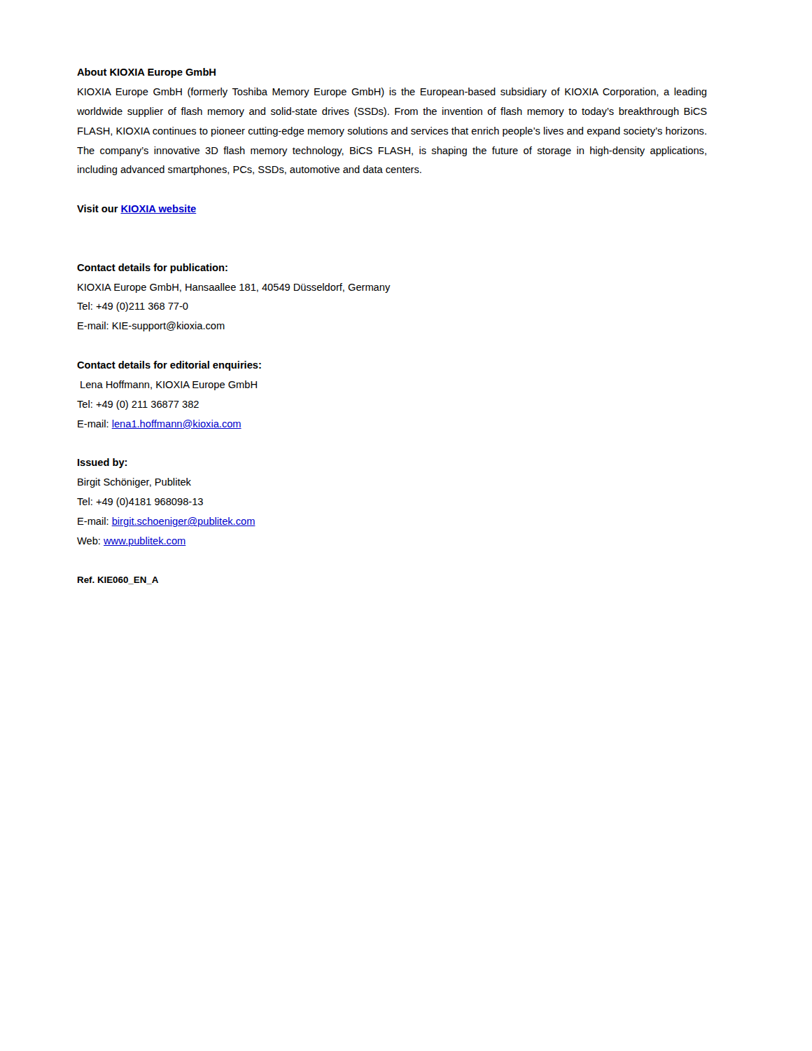About KIOXIA Europe GmbH
KIOXIA Europe GmbH (formerly Toshiba Memory Europe GmbH) is the European-based subsidiary of KIOXIA Corporation, a leading worldwide supplier of flash memory and solid-state drives (SSDs). From the invention of flash memory to today’s breakthrough BiCS FLASH, KIOXIA continues to pioneer cutting-edge memory solutions and services that enrich people’s lives and expand society’s horizons. The company’s innovative 3D flash memory technology, BiCS FLASH, is shaping the future of storage in high-density applications, including advanced smartphones, PCs, SSDs, automotive and data centers.
Visit our KIOXIA website
Contact details for publication:
KIOXIA Europe GmbH, Hansaallee 181, 40549 Düsseldorf, Germany
Tel: +49 (0)211 368 77-0
E-mail: KIE-support@kioxia.com
Contact details for editorial enquiries:
Lena Hoffmann, KIOXIA Europe GmbH
Tel: +49 (0) 211 36877 382
E-mail: lena1.hoffmann@kioxia.com
Issued by:
Birgit Schöniger, Publitek
Tel: +49 (0)4181 968098-13
E-mail: birgit.schoeniger@publitek.com
Web: www.publitek.com
Ref. KIE060_EN_A